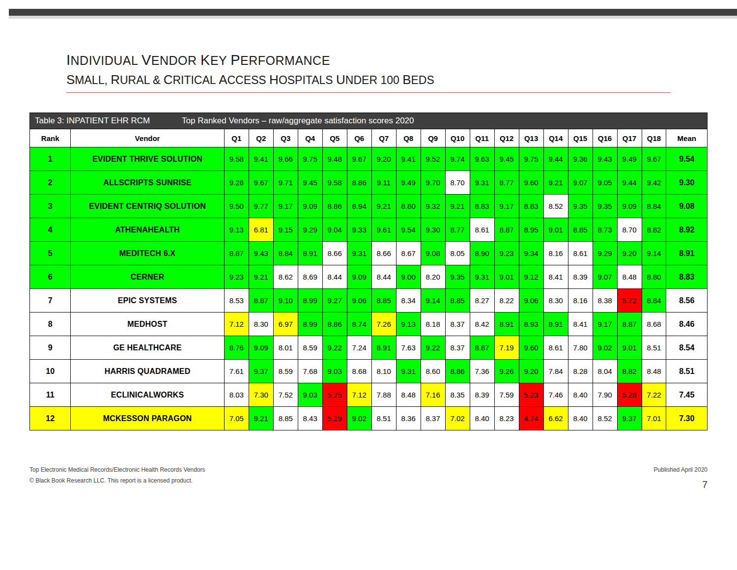INDIVIDUAL VENDOR KEY PERFORMANCE
SMALL, RURAL & CRITICAL ACCESS HOSPITALS UNDER 100 BEDS
Table 3: INPATIENT EHR RCM Top Ranked Vendors – raw/aggregate satisfaction scores 2020
| Rank | Vendor | Q1 | Q2 | Q3 | Q4 | Q5 | Q6 | Q7 | Q8 | Q9 | Q10 | Q11 | Q12 | Q13 | Q14 | Q15 | Q16 | Q17 | Q18 | Mean |
| --- | --- | --- | --- | --- | --- | --- | --- | --- | --- | --- | --- | --- | --- | --- | --- | --- | --- | --- | --- | --- |
| 1 | EVIDENT THRIVE SOLUTION | 9.58 | 9.41 | 9.66 | 9.75 | 9.48 | 9.67 | 9.20 | 9.41 | 9.52 | 9.74 | 9.63 | 9.45 | 9.75 | 9.44 | 9.36 | 9.43 | 9.49 | 9.67 | 9.54 |
| 2 | ALLSCRIPTS SUNRISE | 9.28 | 9.67 | 9.71 | 9.45 | 9.58 | 8.86 | 9.11 | 9.49 | 9.70 | 8.70 | 9.31 | 8.77 | 9.60 | 9.21 | 9.07 | 9.05 | 9.44 | 9.42 | 9.30 |
| 3 | EVIDENT CENTRIQ SOLUTION | 9.50 | 9.77 | 9.17 | 9.09 | 8.86 | 8.94 | 9.21 | 8.80 | 9.32 | 9.21 | 8.83 | 9.17 | 8.83 | 8.52 | 9.35 | 9.35 | 9.09 | 8.84 | 9.08 |
| 4 | ATHENAHEALTH | 9.13 | 6.81 | 9.15 | 9.29 | 9.04 | 9.33 | 9.61 | 9.54 | 9.30 | 8.77 | 8.61 | 8.87 | 8.95 | 9.01 | 8.85 | 8.73 | 8.70 | 8.82 | 8.92 |
| 5 | MEDITECH 6.X | 8.87 | 9.43 | 8.84 | 8.91 | 8.66 | 9.31 | 8.66 | 8.67 | 9.08 | 8.05 | 8.90 | 9.23 | 9.34 | 8.16 | 8.61 | 9.29 | 9.20 | 9.14 | 8.91 |
| 6 | CERNER | 9.23 | 9.21 | 8.62 | 8.69 | 8.44 | 9.09 | 8.44 | 9.00 | 8.20 | 9.35 | 9.31 | 9.01 | 9.12 | 8.41 | 8.39 | 9.07 | 8.48 | 8.80 | 8.83 |
| 7 | EPIC SYSTEMS | 8.53 | 8.87 | 9.10 | 8.99 | 9.27 | 9.06 | 8.85 | 8.34 | 9.14 | 8.85 | 8.27 | 8.22 | 9.06 | 8.30 | 8.16 | 8.38 | 5.72 | 8.84 | 8.56 |
| 8 | MEDHOST | 7.12 | 8.30 | 6.97 | 8.99 | 8.86 | 8.74 | 7.26 | 9.13 | 8.18 | 8.37 | 8.42 | 8.91 | 8.93 | 8.91 | 8.41 | 9.17 | 8.87 | 8.68 | 8.46 |
| 9 | GE HEALTHCARE | 8.76 | 9.09 | 8.01 | 8.59 | 9.22 | 7.24 | 8.91 | 7.63 | 9.22 | 8.37 | 8.87 | 7.19 | 9.60 | 8.61 | 7.80 | 9.02 | 9.01 | 8.51 | 8.54 |
| 10 | HARRIS QUADRAMED | 7.61 | 9.37 | 8.59 | 7.68 | 9.03 | 8.68 | 8.10 | 9.31 | 8.60 | 8.86 | 7.36 | 9.26 | 9.20 | 7.84 | 8.28 | 8.04 | 8.82 | 8.48 | 8.51 |
| 11 | ECLINICALWORKS | 8.03 | 7.30 | 7.52 | 9.03 | 5.75 | 7.12 | 7.88 | 8.48 | 7.16 | 8.35 | 8.39 | 7.59 | 5.23 | 7.46 | 8.40 | 7.90 | 5.28 | 7.22 | 7.45 |
| 12 | MCKESSON PARAGON | 7.05 | 9.21 | 8.85 | 8.43 | 5,29 | 9.02 | 8.51 | 8.36 | 8.37 | 7.02 | 8.40 | 8.23 | 4.74 | 6.62 | 8.40 | 8.52 | 9.37 | 7.01 | 7.30 |
Top Electronic Medical Records/Electronic Health Records Vendors
© Black Book Research LLC. This report is a licensed product.
Published April 2020
7